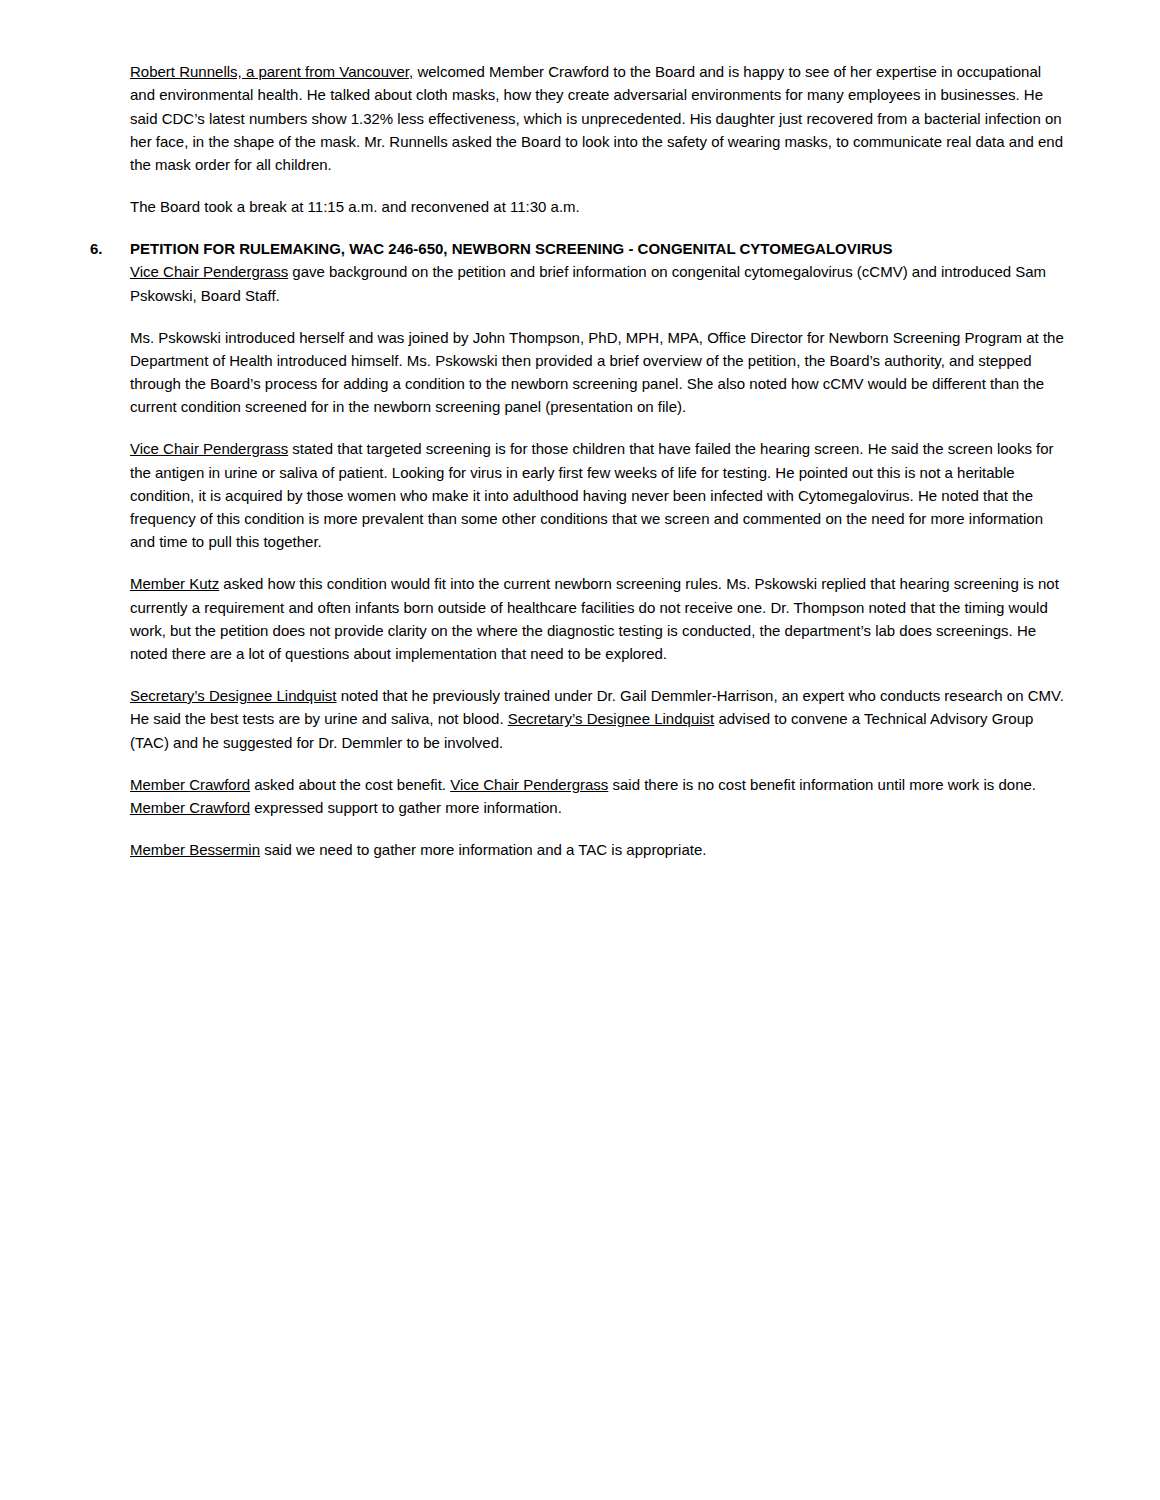Robert Runnells, a parent from Vancouver, welcomed Member Crawford to the Board and is happy to see of her expertise in occupational and environmental health. He talked about cloth masks, how they create adversarial environments for many employees in businesses. He said CDC’s latest numbers show 1.32% less effectiveness, which is unprecedented. His daughter just recovered from a bacterial infection on her face, in the shape of the mask. Mr. Runnells asked the Board to look into the safety of wearing masks, to communicate real data and end the mask order for all children.
The Board took a break at 11:15 a.m. and reconvened at 11:30 a.m.
6.
PETITION FOR RULEMAKING, WAC 246-650, NEWBORN SCREENING - CONGENITAL CYTOMEGALOVIRUS
Vice Chair Pendergrass gave background on the petition and brief information on congenital cytomegalovirus (cCMV) and introduced Sam Pskowski, Board Staff.
Ms. Pskowski introduced herself and was joined by John Thompson, PhD, MPH, MPA, Office Director for Newborn Screening Program at the Department of Health introduced himself. Ms. Pskowski then provided a brief overview of the petition, the Board’s authority, and stepped through the Board’s process for adding a condition to the newborn screening panel. She also noted how cCMV would be different than the current condition screened for in the newborn screening panel (presentation on file).
Vice Chair Pendergrass stated that targeted screening is for those children that have failed the hearing screen. He said the screen looks for the antigen in urine or saliva of patient. Looking for virus in early first few weeks of life for testing. He pointed out this is not a heritable condition, it is acquired by those women who make it into adulthood having never been infected with Cytomegalovirus. He noted that the frequency of this condition is more prevalent than some other conditions that we screen and commented on the need for more information and time to pull this together.
Member Kutz asked how this condition would fit into the current newborn screening rules. Ms. Pskowski replied that hearing screening is not currently a requirement and often infants born outside of healthcare facilities do not receive one. Dr. Thompson noted that the timing would work, but the petition does not provide clarity on the where the diagnostic testing is conducted, the department’s lab does screenings. He noted there are a lot of questions about implementation that need to be explored.
Secretary’s Designee Lindquist noted that he previously trained under Dr. Gail Demmler-Harrison, an expert who conducts research on CMV. He said the best tests are by urine and saliva, not blood. Secretary’s Designee Lindquist advised to convene a Technical Advisory Group (TAC) and he suggested for Dr. Demmler to be involved.
Member Crawford asked about the cost benefit. Vice Chair Pendergrass said there is no cost benefit information until more work is done. Member Crawford expressed support to gather more information.
Member Bessermin said we need to gather more information and a TAC is appropriate.